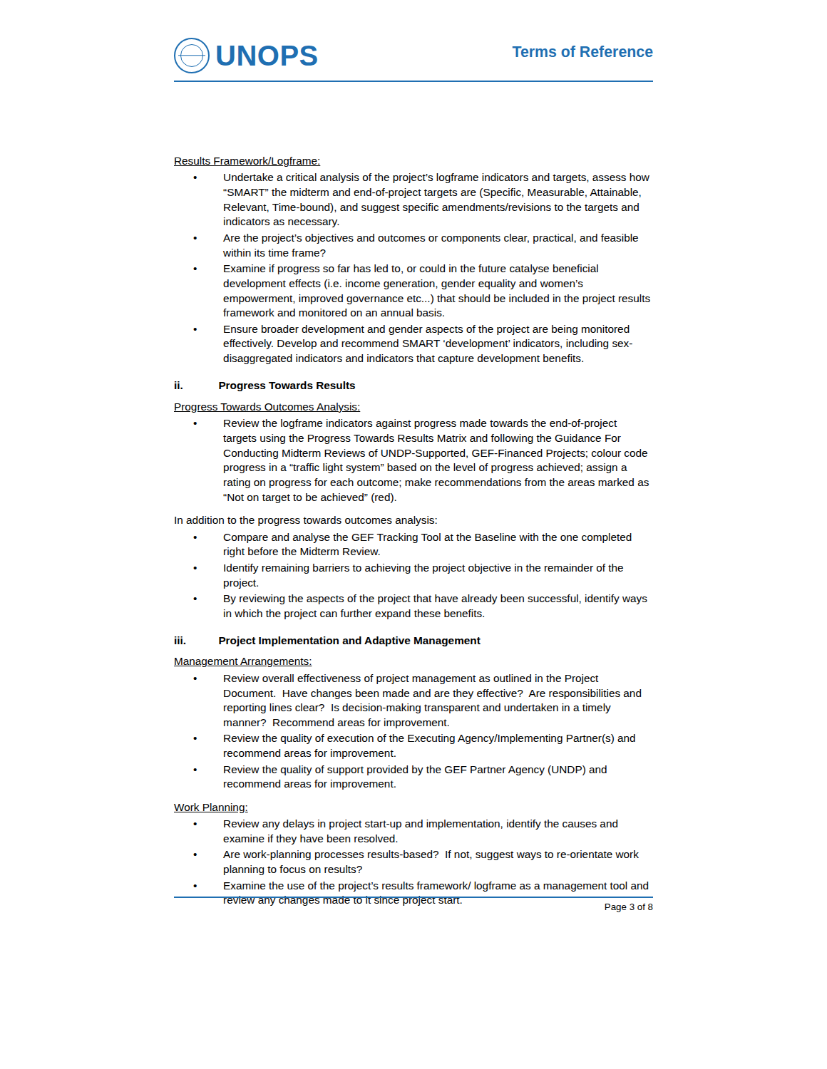UN OPS
Terms of Reference
Results Framework/Logframe:
•Undertake a critical analysis of the project’s logframe indicators and targets, assess how “SMART” the midterm and end-of-project targets are (Specific, Measurable, Attainable, Relevant, Time-bound), and suggest specific amendments/revisions to the targets and indicators as necessary.
•Are the project’s objectives and outcomes or components clear, practical, and feasible within its time frame?
•Examine if progress so far has led to, or could in the future catalyse beneficial development effects (i.e. income generation, gender equality and women’s empowerment, improved governance etc...) that should be included in the project results framework and monitored on an annual basis.
•Ensure broader development and gender aspects of the project are being monitored effectively. Develop and recommend SMART ‘development’ indicators, including sex-disaggregated indicators and indicators that capture development benefits.
ii. Progress Towards Results
Progress Towards Outcomes Analysis:
•Review the logframe indicators against progress made towards the end-of-project targets using the Progress Towards Results Matrix and following the Guidance For Conducting Midterm Reviews of UNDP-Supported, GEF-Financed Projects; colour code progress in a “traffic light system” based on the level of progress achieved; assign a rating on progress for each outcome; make recommendations from the areas marked as “Not on target to be achieved” (red).
In addition to the progress towards outcomes analysis:
•Compare and analyse the GEF Tracking Tool at the Baseline with the one completed right before the Midterm Review.
•Identify remaining barriers to achieving the project objective in the remainder of the project.
•By reviewing the aspects of the project that have already been successful, identify ways in which the project can further expand these benefits.
iii. Project Implementation and Adaptive Management
Management Arrangements:
•Review overall effectiveness of project management as outlined in the Project Document. Have changes been made and are they effective? Are responsibilities and reporting lines clear? Is decision-making transparent and undertaken in a timely manner? Recommend areas for improvement.
•Review the quality of execution of the Executing Agency/Implementing Partner(s) and recommend areas for improvement.
•Review the quality of support provided by the GEF Partner Agency (UNDP) and recommend areas for improvement.
Work Planning:
•Review any delays in project start-up and implementation, identify the causes and examine if they have been resolved.
•Are work-planning processes results-based? If not, suggest ways to re-orientate work planning to focus on results?
•Examine the use of the project’s results framework/ logframe as a management tool and review any changes made to it since project start.
Page 3 of 8